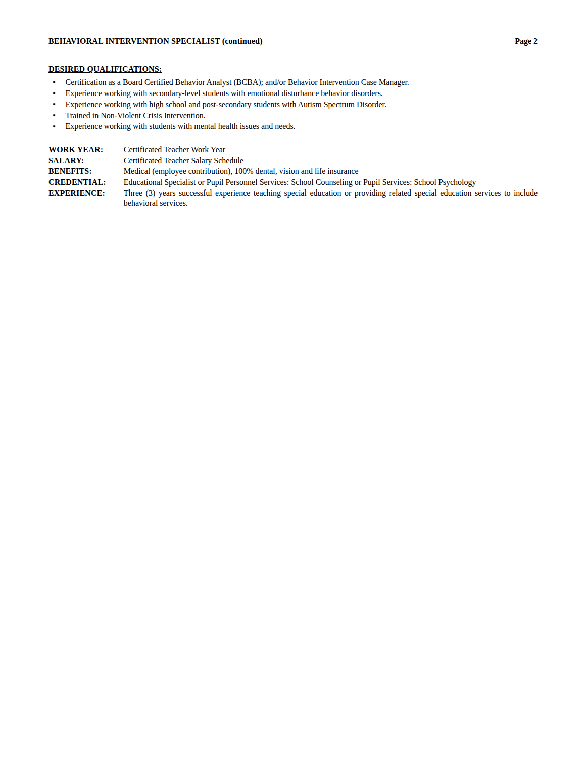BEHAVIORAL INTERVENTION SPECIALIST (continued) Page 2
DESIRED QUALIFICATIONS:
Certification as a Board Certified Behavior Analyst (BCBA); and/or Behavior Intervention Case Manager.
Experience working with secondary-level students with emotional disturbance behavior disorders.
Experience working with high school and post-secondary students with Autism Spectrum Disorder.
Trained in Non-Violent Crisis Intervention.
Experience working with students with mental health issues and needs.
| WORK YEAR: | Certificated Teacher Work Year |
| SALARY: | Certificated Teacher Salary Schedule |
| BENEFITS: | Medical (employee contribution), 100% dental, vision and life insurance |
| CREDENTIAL: | Educational Specialist or Pupil Personnel Services: School Counseling or Pupil Services: School Psychology |
| EXPERIENCE: | Three (3) years successful experience teaching special education or providing related special education services to include behavioral services. |